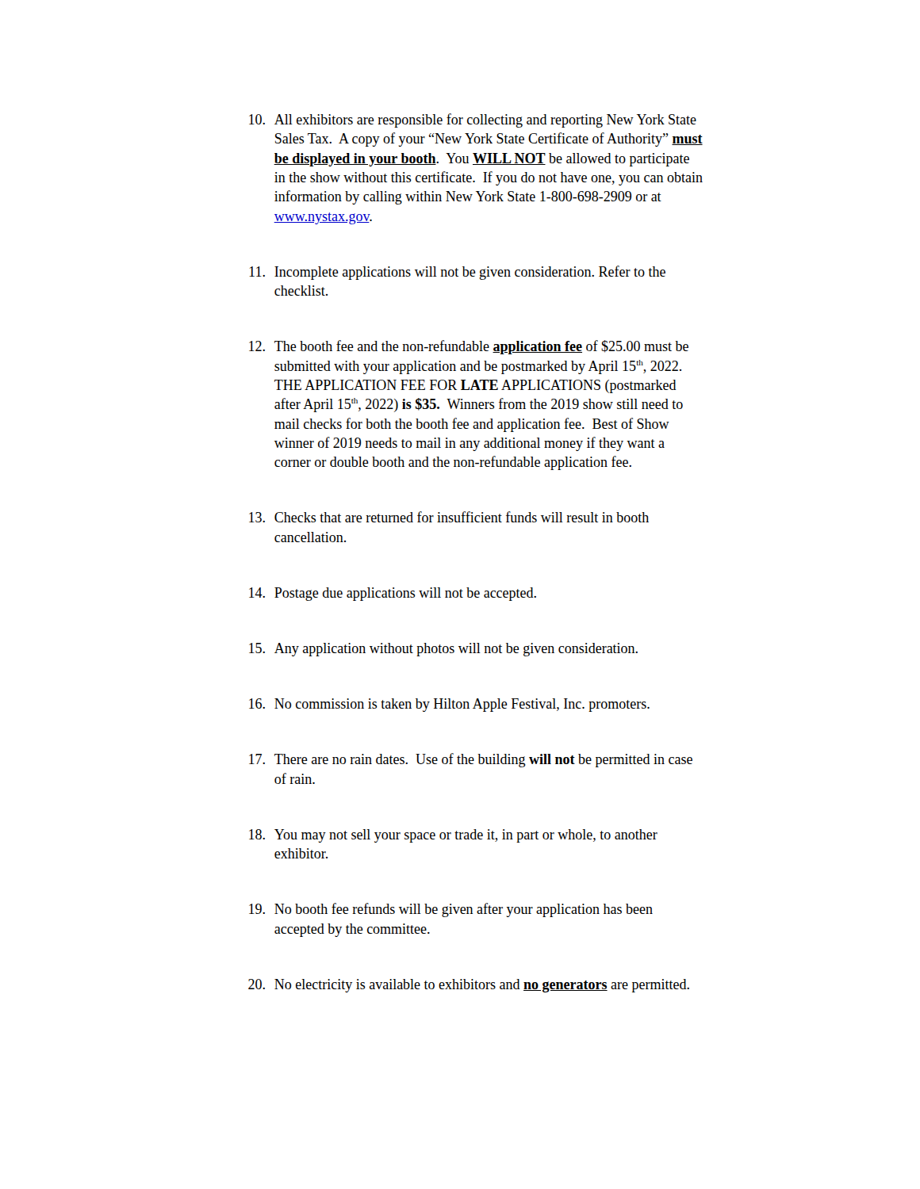All exhibitors are responsible for collecting and reporting New York State Sales Tax. A copy of your “New York State Certificate of Authority” must be displayed in your booth. You WILL NOT be allowed to participate in the show without this certificate. If you do not have one, you can obtain information by calling within New York State 1-800-698-2909 or at www.nystax.gov.
Incomplete applications will not be given consideration. Refer to the checklist.
The booth fee and the non-refundable application fee of $25.00 must be submitted with your application and be postmarked by April 15th, 2022. THE APPLICATION FEE FOR LATE APPLICATIONS (postmarked after April 15th, 2022) is $35. Winners from the 2019 show still need to mail checks for both the booth fee and application fee. Best of Show winner of 2019 needs to mail in any additional money if they want a corner or double booth and the non-refundable application fee.
Checks that are returned for insufficient funds will result in booth cancellation.
Postage due applications will not be accepted.
Any application without photos will not be given consideration.
No commission is taken by Hilton Apple Festival, Inc. promoters.
There are no rain dates. Use of the building will not be permitted in case of rain.
You may not sell your space or trade it, in part or whole, to another exhibitor.
No booth fee refunds will be given after your application has been accepted by the committee.
No electricity is available to exhibitors and no generators are permitted.